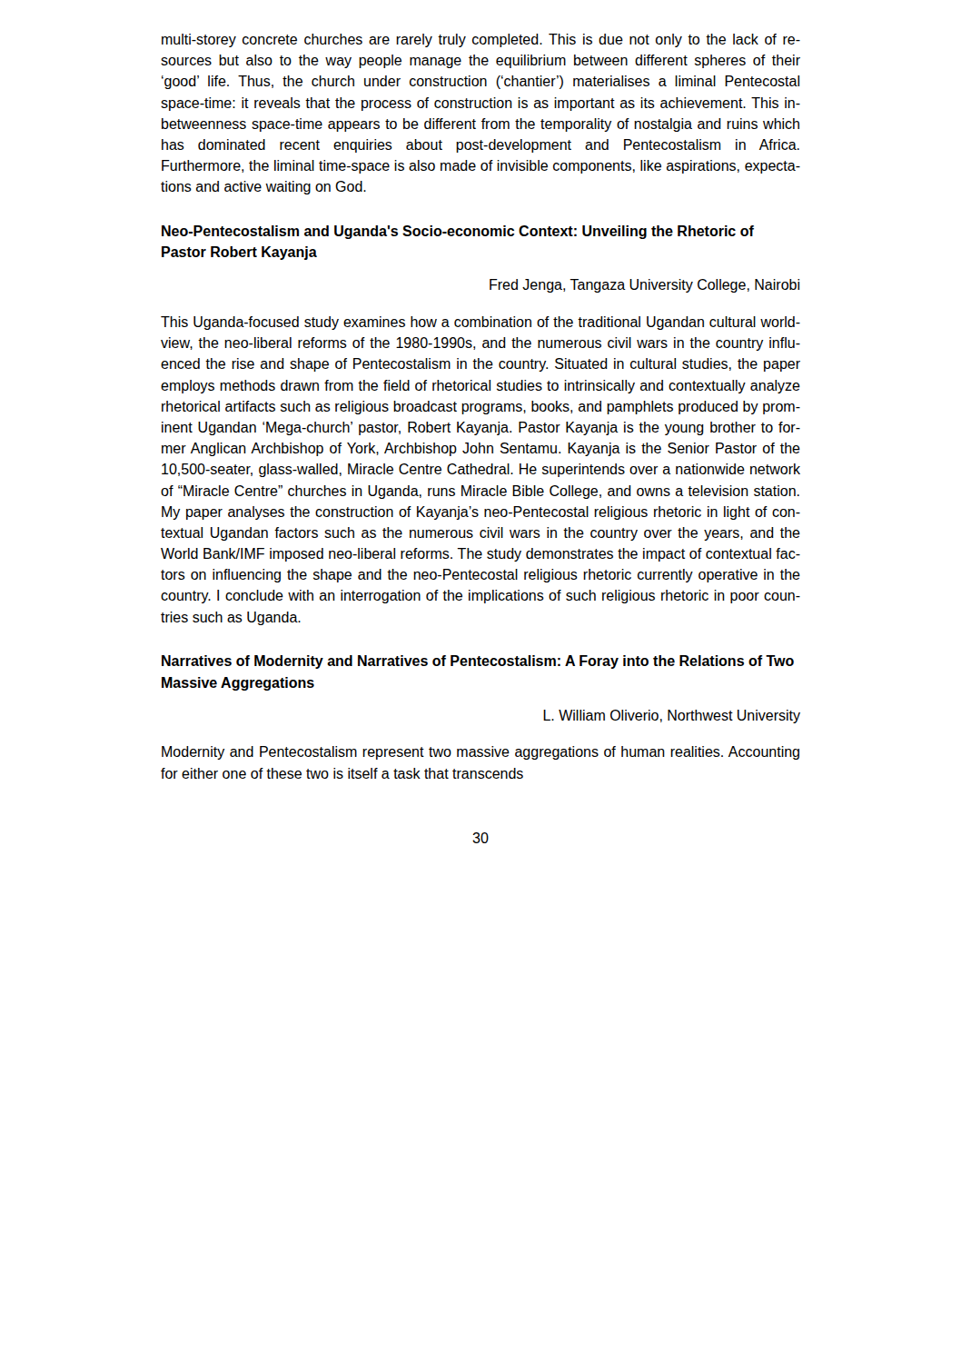multi-storey concrete churches are rarely truly completed. This is due not only to the lack of resources but also to the way people manage the equilibrium between different spheres of their ‘good’ life. Thus, the church under construction (‘chantier’) materialises a liminal Pentecostal space-time: it reveals that the process of construction is as important as its achievement. This in-betweenness space-time appears to be different from the temporality of nostalgia and ruins which has dominated recent enquiries about post-development and Pentecostalism in Africa. Furthermore, the liminal time-space is also made of invisible components, like aspirations, expectations and active waiting on God.
Neo-Pentecostalism and Uganda's Socio-economic Context: Unveiling the Rhetoric of Pastor Robert Kayanja
Fred Jenga, Tangaza University College, Nairobi
This Uganda-focused study examines how a combination of the traditional Ugandan cultural worldview, the neo-liberal reforms of the 1980-1990s, and the numerous civil wars in the country influenced the rise and shape of Pentecostalism in the country. Situated in cultural studies, the paper employs methods drawn from the field of rhetorical studies to intrinsically and contextually analyze rhetorical artifacts such as religious broadcast programs, books, and pamphlets produced by prominent Ugandan ‘Mega-church’ pastor, Robert Kayanja. Pastor Kayanja is the young brother to former Anglican Archbishop of York, Archbishop John Sentamu. Kayanja is the Senior Pastor of the 10,500-seater, glass-walled, Miracle Centre Cathedral. He superintends over a nationwide network of “Miracle Centre” churches in Uganda, runs Miracle Bible College, and owns a television station. My paper analyses the construction of Kayanja’s neo-Pentecostal religious rhetoric in light of contextual Ugandan factors such as the numerous civil wars in the country over the years, and the World Bank/IMF imposed neo-liberal reforms. The study demonstrates the impact of contextual factors on influencing the shape and the neo-Pentecostal religious rhetoric currently operative in the country. I conclude with an interrogation of the implications of such religious rhetoric in poor countries such as Uganda.
Narratives of Modernity and Narratives of Pentecostalism: A Foray into the Relations of Two Massive Aggregations
L. William Oliverio, Northwest University
Modernity and Pentecostalism represent two massive aggregations of human realities. Accounting for either one of these two is itself a task that transcends
30